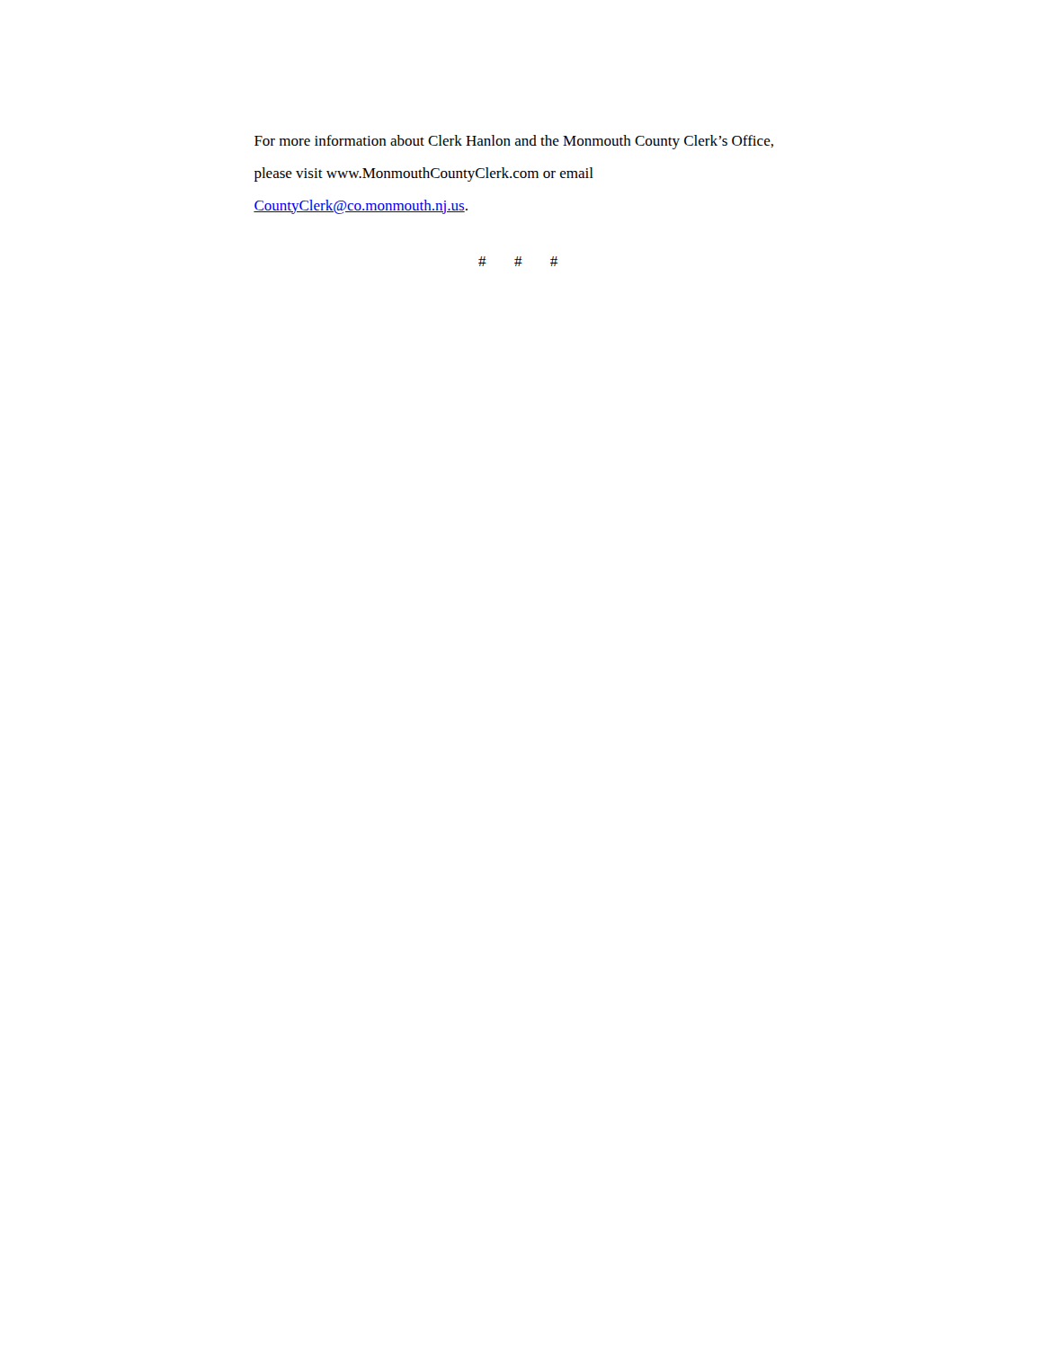For more information about Clerk Hanlon and the Monmouth County Clerk’s Office, please visit www.MonmouthCountyClerk.com or email CountyClerk@co.monmouth.nj.us.
# # #